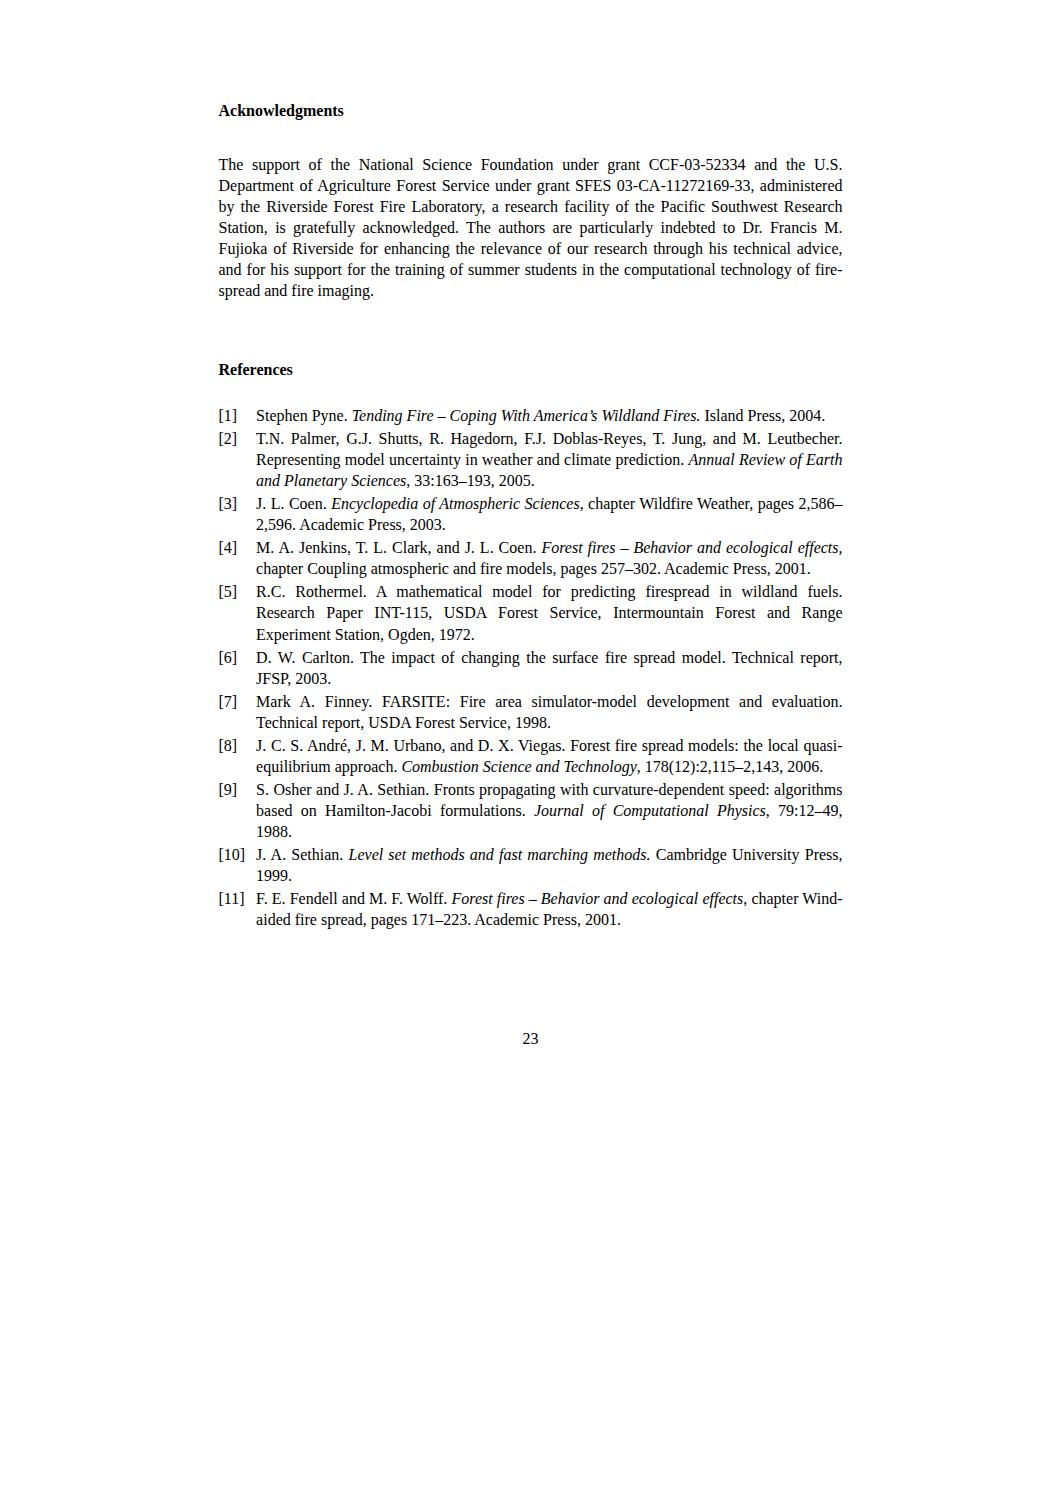Acknowledgments
The support of the National Science Foundation under grant CCF-03-52334 and the U.S. Department of Agriculture Forest Service under grant SFES 03-CA-11272169-33, administered by the Riverside Forest Fire Laboratory, a research facility of the Pacific Southwest Research Station, is gratefully acknowledged. The authors are particularly indebted to Dr. Francis M. Fujioka of Riverside for enhancing the relevance of our research through his technical advice, and for his support for the training of summer students in the computational technology of firespread and fire imaging.
References
[1] Stephen Pyne. Tending Fire – Coping With America’s Wildland Fires. Island Press, 2004.
[2] T.N. Palmer, G.J. Shutts, R. Hagedorn, F.J. Doblas-Reyes, T. Jung, and M. Leutbecher. Representing model uncertainty in weather and climate prediction. Annual Review of Earth and Planetary Sciences, 33:163–193, 2005.
[3] J. L. Coen. Encyclopedia of Atmospheric Sciences, chapter Wildfire Weather, pages 2,586–2,596. Academic Press, 2003.
[4] M. A. Jenkins, T. L. Clark, and J. L. Coen. Forest fires – Behavior and ecological effects, chapter Coupling atmospheric and fire models, pages 257–302. Academic Press, 2001.
[5] R.C. Rothermel. A mathematical model for predicting firespread in wildland fuels. Research Paper INT-115, USDA Forest Service, Intermountain Forest and Range Experiment Station, Ogden, 1972.
[6] D. W. Carlton. The impact of changing the surface fire spread model. Technical report, JFSP, 2003.
[7] Mark A. Finney. FARSITE: Fire area simulator-model development and evaluation. Technical report, USDA Forest Service, 1998.
[8] J. C. S. André, J. M. Urbano, and D. X. Viegas. Forest fire spread models: the local quasi-equilibrium approach. Combustion Science and Technology, 178(12):2,115–2,143, 2006.
[9] S. Osher and J. A. Sethian. Fronts propagating with curvature-dependent speed: algorithms based on Hamilton-Jacobi formulations. Journal of Computational Physics, 79:12–49, 1988.
[10] J. A. Sethian. Level set methods and fast marching methods. Cambridge University Press, 1999.
[11] F. E. Fendell and M. F. Wolff. Forest fires – Behavior and ecological effects, chapter Wind-aided fire spread, pages 171–223. Academic Press, 2001.
23